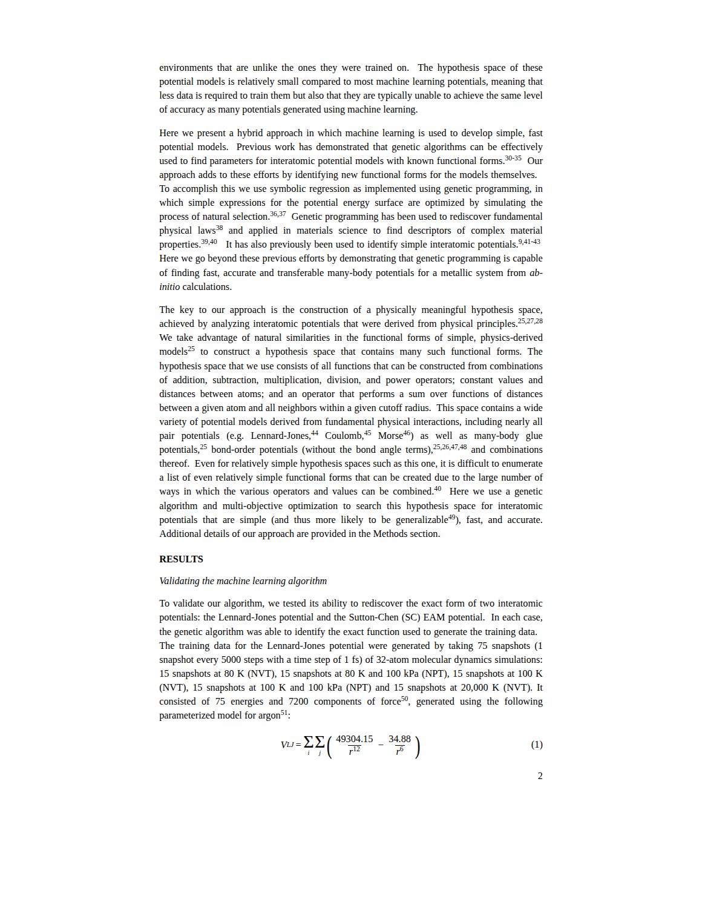environments that are unlike the ones they were trained on. The hypothesis space of these potential models is relatively small compared to most machine learning potentials, meaning that less data is required to train them but also that they are typically unable to achieve the same level of accuracy as many potentials generated using machine learning.
Here we present a hybrid approach in which machine learning is used to develop simple, fast potential models. Previous work has demonstrated that genetic algorithms can be effectively used to find parameters for interatomic potential models with known functional forms.30-35 Our approach adds to these efforts by identifying new functional forms for the models themselves. To accomplish this we use symbolic regression as implemented using genetic programming, in which simple expressions for the potential energy surface are optimized by simulating the process of natural selection.36,37 Genetic programming has been used to rediscover fundamental physical laws38 and applied in materials science to find descriptors of complex material properties.39,40 It has also previously been used to identify simple interatomic potentials.9,41-43 Here we go beyond these previous efforts by demonstrating that genetic programming is capable of finding fast, accurate and transferable many-body potentials for a metallic system from ab-initio calculations.
The key to our approach is the construction of a physically meaningful hypothesis space, achieved by analyzing interatomic potentials that were derived from physical principles.25,27,28 We take advantage of natural similarities in the functional forms of simple, physics-derived models25 to construct a hypothesis space that contains many such functional forms. The hypothesis space that we use consists of all functions that can be constructed from combinations of addition, subtraction, multiplication, division, and power operators; constant values and distances between atoms; and an operator that performs a sum over functions of distances between a given atom and all neighbors within a given cutoff radius. This space contains a wide variety of potential models derived from fundamental physical interactions, including nearly all pair potentials (e.g. Lennard-Jones,44 Coulomb,45 Morse46) as well as many-body glue potentials,25 bond-order potentials (without the bond angle terms),25,26,47,48 and combinations thereof. Even for relatively simple hypothesis spaces such as this one, it is difficult to enumerate a list of even relatively simple functional forms that can be created due to the large number of ways in which the various operators and values can be combined.40 Here we use a genetic algorithm and multi-objective optimization to search this hypothesis space for interatomic potentials that are simple (and thus more likely to be generalizable49), fast, and accurate. Additional details of our approach are provided in the Methods section.
RESULTS
Validating the machine learning algorithm
To validate our algorithm, we tested its ability to rediscover the exact form of two interatomic potentials: the Lennard-Jones potential and the Sutton-Chen (SC) EAM potential. In each case, the genetic algorithm was able to identify the exact function used to generate the training data. The training data for the Lennard-Jones potential were generated by taking 75 snapshots (1 snapshot every 5000 steps with a time step of 1 fs) of 32-atom molecular dynamics simulations: 15 snapshots at 80 K (NVT), 15 snapshots at 80 K and 100 kPa (NPT), 15 snapshots at 100 K (NVT), 15 snapshots at 100 K and 100 kPa (NPT) and 15 snapshots at 20,000 K (NVT). It consisted of 75 energies and 7200 components of force50, generated using the following parameterized model for argon51:
VLJ = Σi Σj ( 49304.15 r12 − 34.88 r6 )
(1)
2